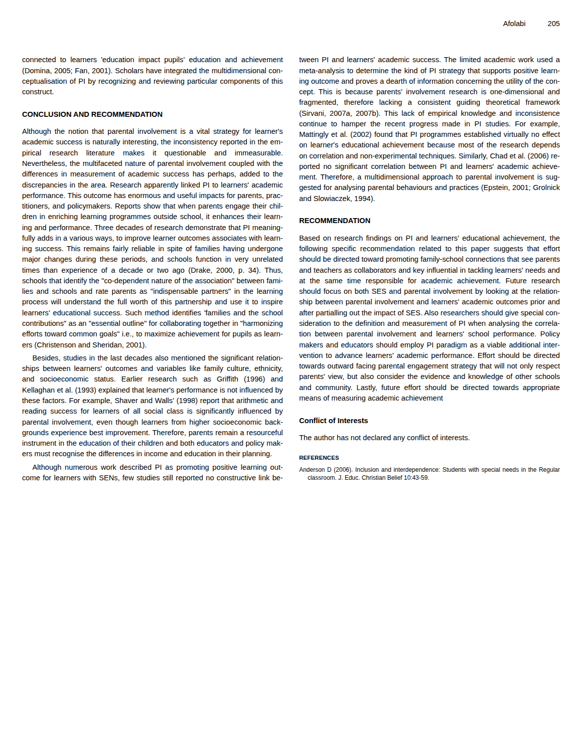Afolabi 205
connected to learners 'education impact pupils' education and achievement (Domina, 2005; Fan, 2001). Scholars have integrated the multidimensional conceptualisation of PI by recognizing and reviewing particular components of this construct.
Conclusion and Recommendation
Although the notion that parental involvement is a vital strategy for learner's academic success is naturally interesting, the inconsistency reported in the empirical research literature makes it questionable and immeasurable. Nevertheless, the multifaceted nature of parental involvement coupled with the differences in measurement of academic success has perhaps, added to the discrepancies in the area. Research apparently linked PI to learners' academic performance. This outcome has enormous and useful impacts for parents, practitioners, and policymakers. Reports show that when parents engage their children in enriching learning programmes outside school, it enhances their learning and performance. Three decades of research demonstrate that PI meaningfully adds in a various ways, to improve learner outcomes associates with learning success. This remains fairly reliable in spite of families having undergone major changes during these periods, and schools function in very unrelated times than experience of a decade or two ago (Drake, 2000, p. 34). Thus, schools that identify the "co-dependent nature of the association" between families and schools and rate parents as "indispensable partners" in the learning process will understand the full worth of this partnership and use it to inspire learners' educational success. Such method identifies 'families and the school contributions" as an "essential outline" for collaborating together in "harmonizing efforts toward common goals" i.e., to maximize achievement for pupils as learners (Christenson and Sheridan, 2001).
Besides, studies in the last decades also mentioned the significant relationships between learners' outcomes and variables like family culture, ethnicity, and socioeconomic status. Earlier research such as Griffith (1996) and Kellaghan et al. (1993) explained that learner's performance is not influenced by these factors. For example, Shaver and Walls' (1998) report that arithmetic and reading success for learners of all social class is significantly influenced by parental involvement, even though learners from higher socioeconomic backgrounds experience best improvement. Therefore, parents remain a resourceful instrument in the education of their children and both educators and policy makers must recognise the differences in income and education in their planning.
Although numerous work described PI as promoting positive learning outcome for learners with SENs, few studies still reported no constructive link between PI and learners' academic success. The limited academic work used a meta-analysis to determine the kind of PI strategy that supports positive learning outcome and proves a dearth of information concerning the utility of the concept. This is because parents' involvement research is one-dimensional and fragmented, therefore lacking a consistent guiding theoretical framework (Sirvani, 2007a, 2007b). This lack of empirical knowledge and inconsistence continue to hamper the recent progress made in PI studies. For example, Mattingly et al. (2002) found that PI programmes established virtually no effect on learner's educational achievement because most of the research depends on correlation and non-experimental techniques. Similarly, Chad et al. (2006) reported no significant correlation between PI and learners' academic achievement. Therefore, a multidimensional approach to parental involvement is suggested for analysing parental behaviours and practices (Epstein, 2001; Grolnick and Slowiaczek, 1994).
Recommendation
Based on research findings on PI and learners' educational achievement, the following specific recommendation related to this paper suggests that effort should be directed toward promoting family-school connections that see parents and teachers as collaborators and key influential in tackling learners' needs and at the same time responsible for academic achievement. Future research should focus on both SES and parental involvement by looking at the relationship between parental involvement and learners' academic outcomes prior and after partialling out the impact of SES. Also researchers should give special consideration to the definition and measurement of PI when analysing the correlation between parental involvement and learners' school performance. Policy makers and educators should employ PI paradigm as a viable additional intervention to advance learners' academic performance. Effort should be directed towards outward facing parental engagement strategy that will not only respect parents' view, but also consider the evidence and knowledge of other schools and community. Lastly, future effort should be directed towards appropriate means of measuring academic achievement
Conflict of Interests
The author has not declared any conflict of interests.
References
Anderson D (2006). Inclusion and interdependence: Students with special needs in the Regular classroom. J. Educ. Christian Belief 10:43-59.